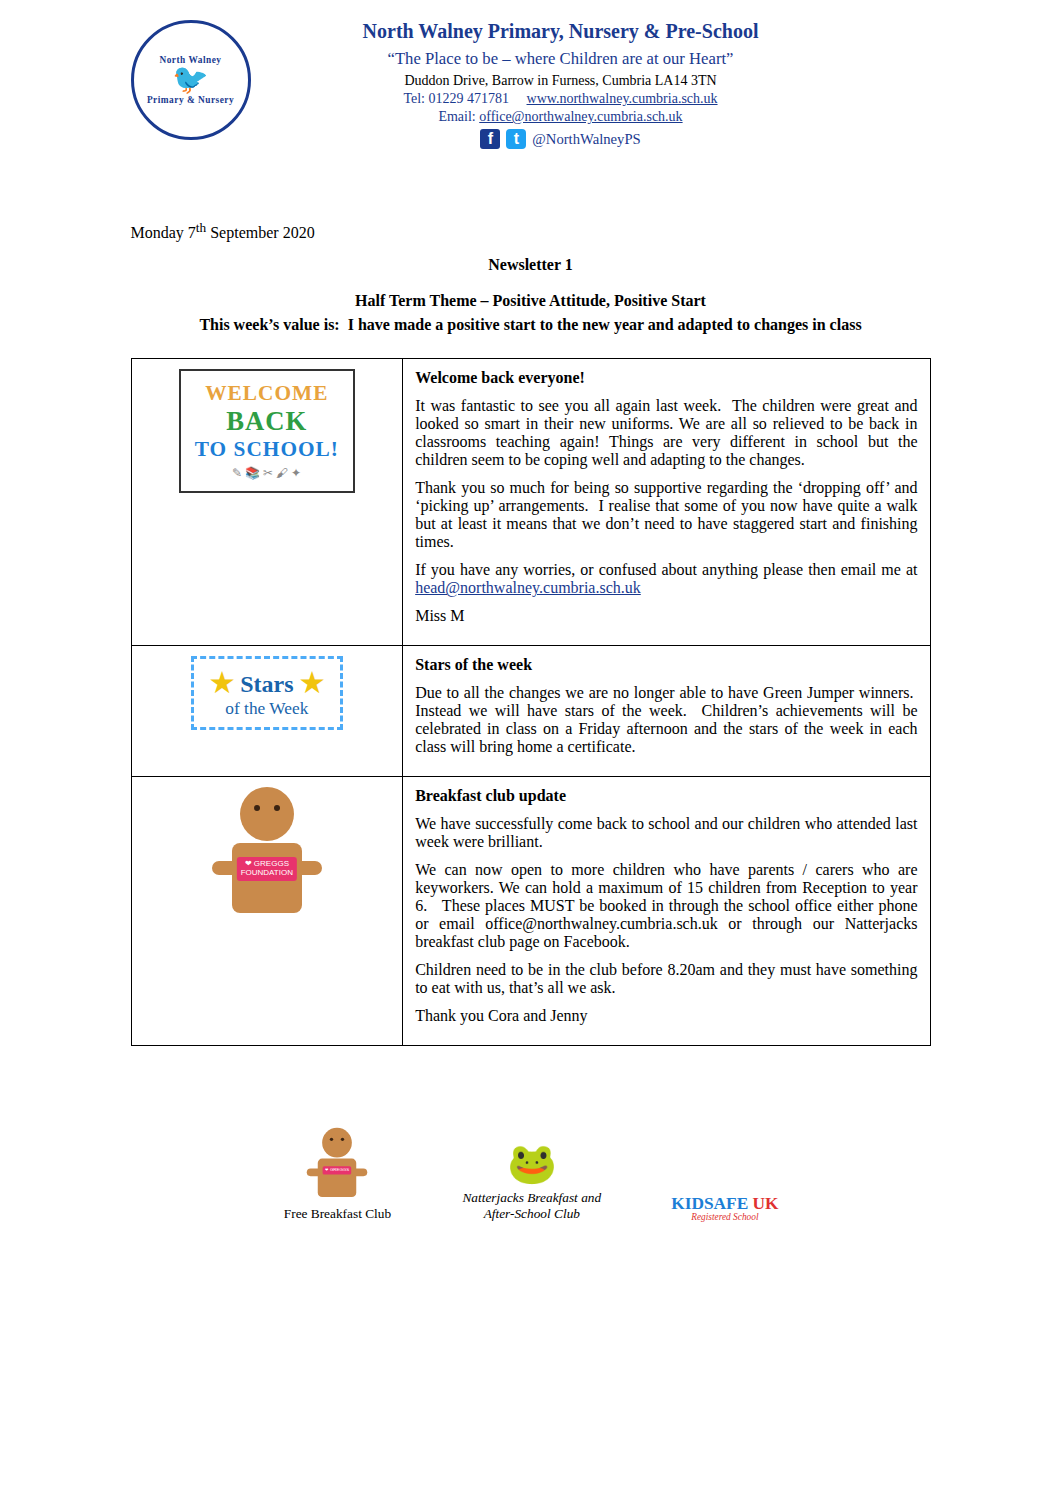North Walney
🐦
Primary & Nursery
North Walney Primary, Nursery & Pre-School
“The Place to be – where Children are at our Heart”
Duddon Drive, Barrow in Furness, Cumbria LA14 3TN
Tel: 01229 471781 www.northwalney.cumbria.sch.uk
Email: office@northwalney.cumbria.sch.uk
f t @NorthWalneyPS
Monday 7th September 2020
Newsletter 1
Half Term Theme – Positive Attitude, Positive Start
This week’s value is: I have made a positive start to the new year and adapted to changes in class
| WELCOME BACK TO SCHOOL! ✎ 📚 ✂ 🖌 ✦ | Welcome back everyone! It was fantastic to see you all again last week. The children were great and looked so smart in their new uniforms. We are all so relieved to be back in classrooms teaching again! Things are very different in school but the children seem to be coping well and adapting to the changes. Thank you so much for being so supportive regarding the ‘dropping off’ and ‘picking up’ arrangements. I realise that some of you now have quite a walk but at least it means that we don’t need to have staggered start and finishing times. If you have any worries, or confused about anything please then email me at head@northwalney.cumbria.sch.uk Miss M |
| ★ Stars ★ of the Week | Stars of the week Due to all the changes we are no longer able to have Green Jumper winners. Instead we will have stars of the week. Children’s achievements will be celebrated in class on a Friday afternoon and the stars of the week in each class will bring home a certificate. |
| ❤ GREGGS FOUNDATION | Breakfast club update We have successfully come back to school and our children who attended last week were brilliant. We can now open to more children who have parents / carers who are keyworkers. We can hold a maximum of 15 children from Reception to year 6. These places MUST be booked in through the school office either phone or email office@northwalney.cumbria.sch.uk or through our Natterjacks breakfast club page on Facebook. Children need to be in the club before 8.20am and they must have something to eat with us, that’s all we ask. Thank you Cora and Jenny |
❤ GREGGS
Free Breakfast Club
🐸
Natterjacks Breakfast and
After-School Club
KIDSAFE UK Registered School